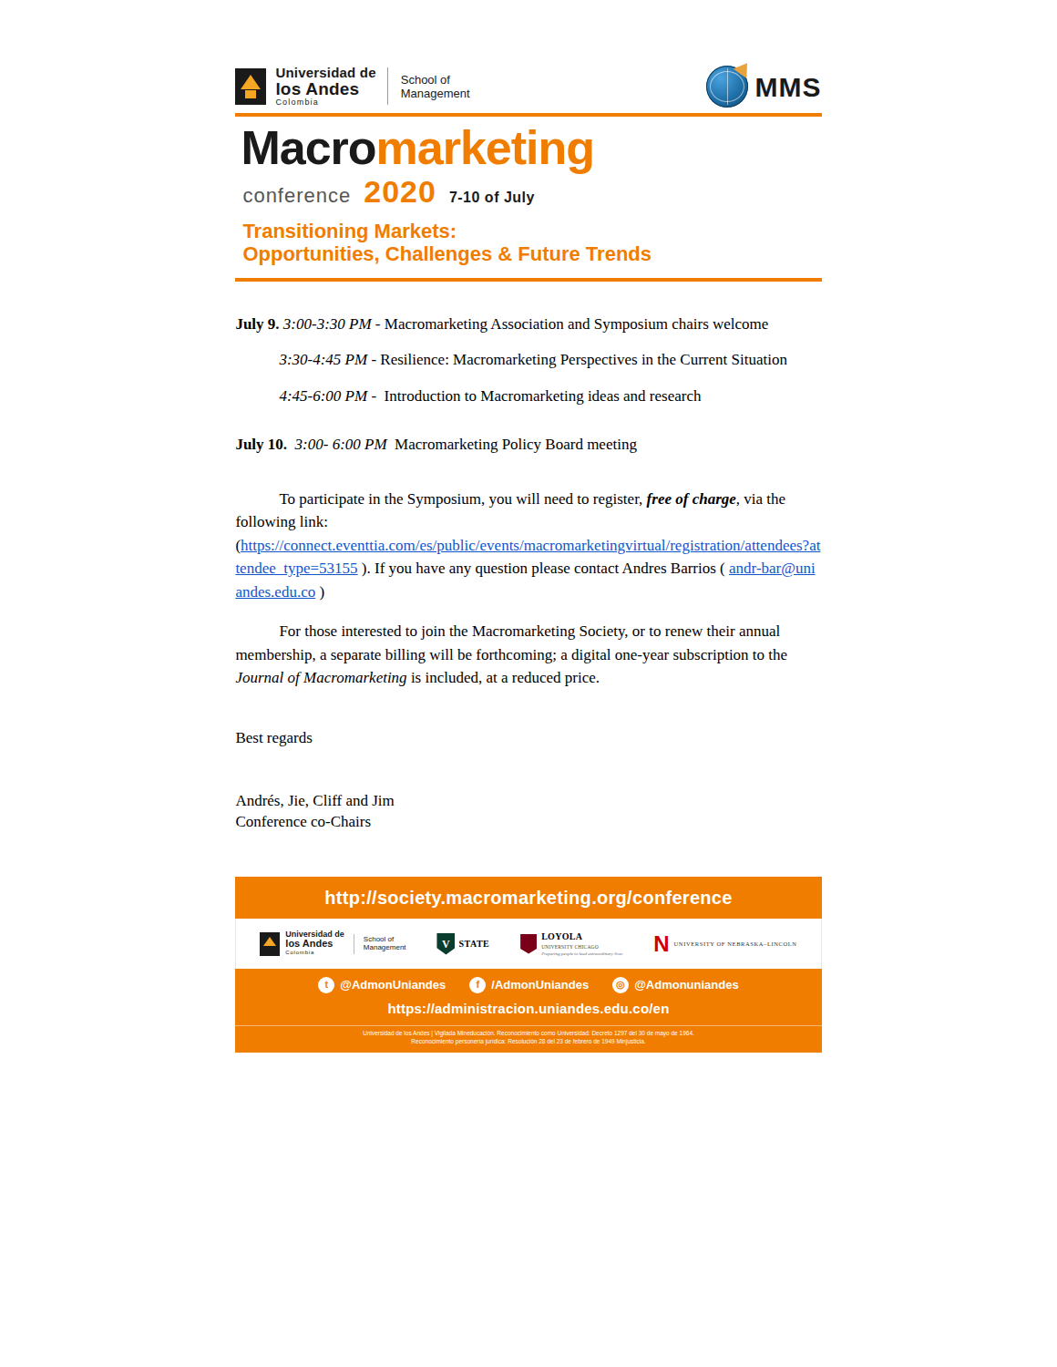Universidad de
los Andes
Colombia
School of
Management
MMS
Macromarketing
conference 2020 7-10 of July
Transitioning Markets: Opportunities, Challenges & Future Trends
July 9. 3:00-3:30 PM - Macromarketing Association and Symposium chairs welcome
3:30-4:45 PM - Resilience: Macromarketing Perspectives in the Current Situation
4:45-6:00 PM - Introduction to Macromarketing ideas and research
July 10. 3:00- 6:00 PM Macromarketing Policy Board meeting
To participate in the Symposium, you will need to register, free of charge, via the
following link:
(https://connect.eventtia.com/es/public/events/macromarketingvirtual/registration/attendees?attendee_type=53155 ). If you have any question please contact Andres Barrios ( andr-bar@uniandes.edu.co )
For those interested to join the Macromarketing Society, or to renew their annual
membership, a separate billing will be forthcoming; a digital one-year subscription to the Journal of Macromarketing is included, at a reduced price.
Best regards
Andrés, Jie, Cliff and Jim
Conference co-Chairs
http://society.macromarketing.org/conference
Universidad de
los Andes
Colombia
School of
Management
V
STATE
LOYOLA
UNIVERSITY CHICAGO
Preparing people to lead extraordinary lives
N
UNIVERSITY OF NEBRASKA–LINCOLN
t@AdmonUniandes
f/AdmonUniandes
◎@Admonuniandes
https://administracion.uniandes.edu.co/en
Universidad de los Andes | Vigilada Mineducación. Reconocimiento como Universidad: Decreto 1297 del 30 de mayo de 1964.
Reconocimiento personería jurídica: Resolución 28 del 23 de febrero de 1949 Minjusticia.